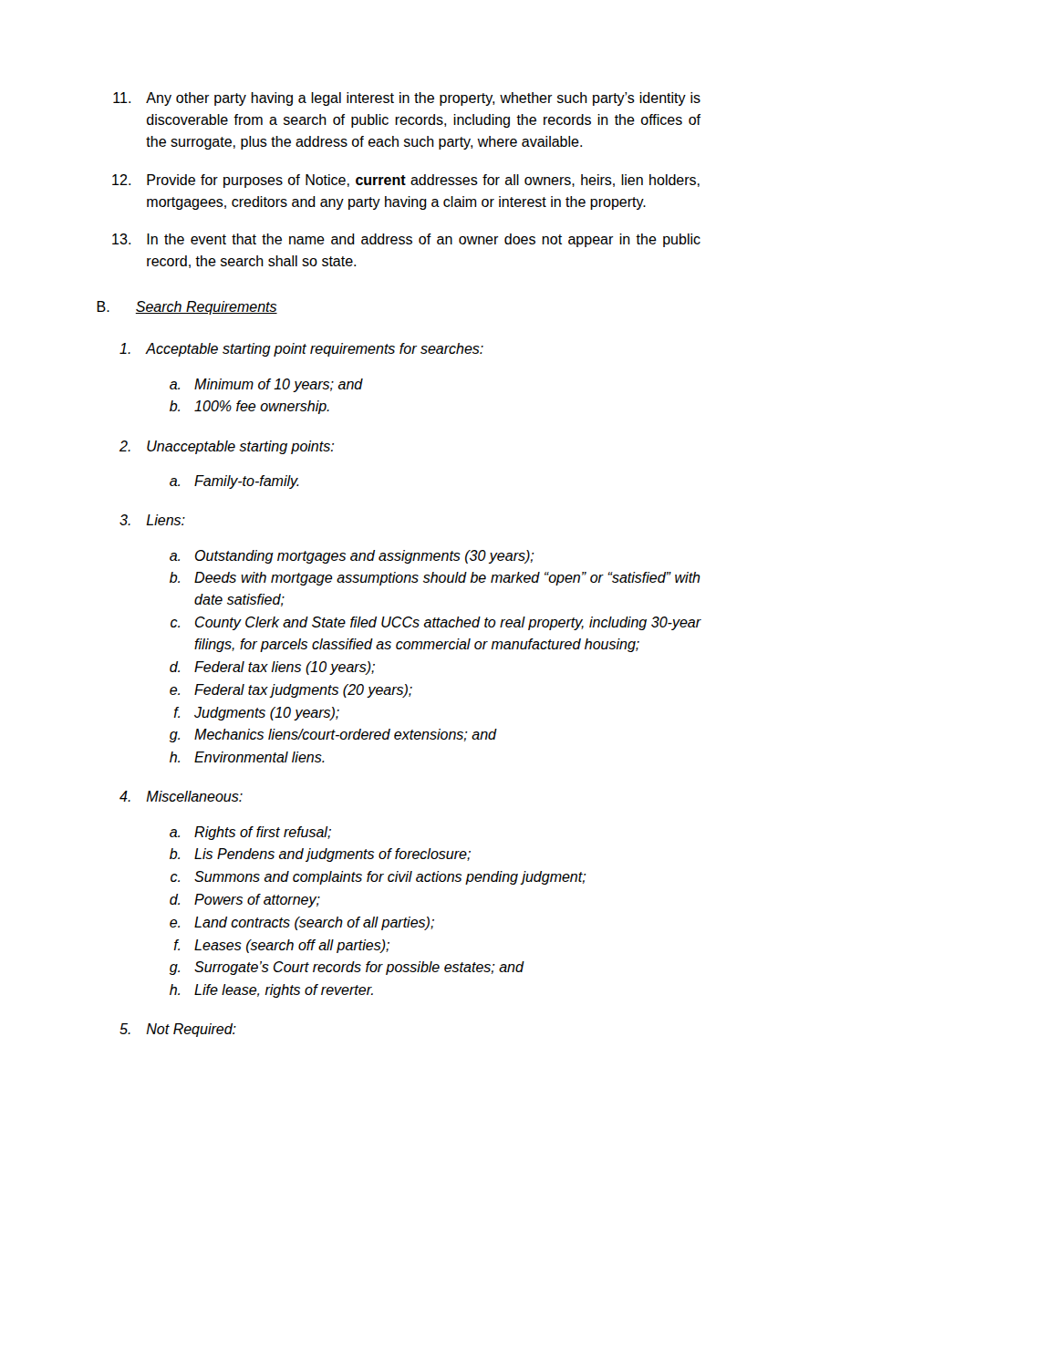Any other party having a legal interest in the property, whether such party’s identity is discoverable from a search of public records, including the records in the offices of the surrogate, plus the address of each such party, where available.
Provide for purposes of Notice, current addresses for all owners, heirs, lien holders, mortgagees, creditors and any party having a claim or interest in the property.
In the event that the name and address of an owner does not appear in the public record, the search shall so state.
B. Search Requirements
Acceptable starting point requirements for searches:
Minimum of 10 years; and
100% fee ownership.
Unacceptable starting points:
Family-to-family.
Liens:
Outstanding mortgages and assignments (30 years);
Deeds with mortgage assumptions should be marked “open” or “satisfied” with date satisfied;
County Clerk and State filed UCCs attached to real property, including 30-year filings, for parcels classified as commercial or manufactured housing;
Federal tax liens (10 years);
Federal tax judgments (20 years);
Judgments (10 years);
Mechanics liens/court-ordered extensions; and
Environmental liens.
Miscellaneous:
Rights of first refusal;
Lis Pendens and judgments of foreclosure;
Summons and complaints for civil actions pending judgment;
Powers of attorney;
Land contracts (search of all parties);
Leases (search off all parties);
Surrogate’s Court records for possible estates; and
Life lease, rights of reverter.
Not Required: